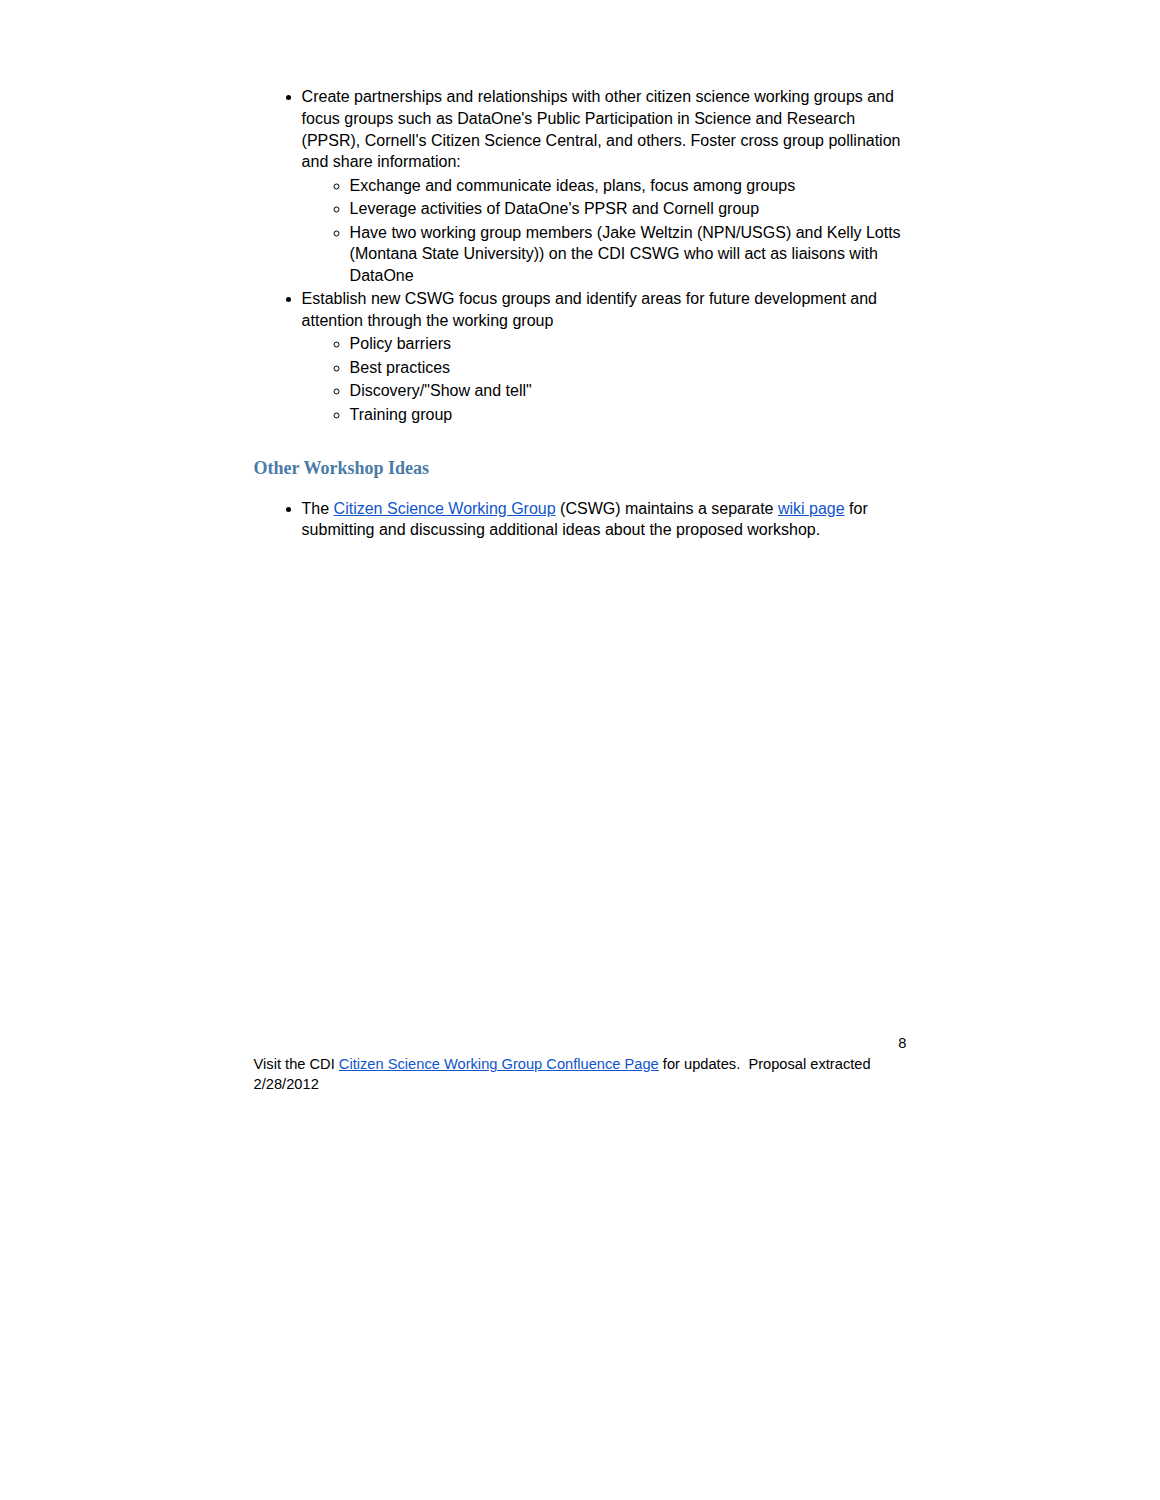Create partnerships and relationships with other citizen science working groups and focus groups such as DataOne's Public Participation in Science and Research (PPSR), Cornell's Citizen Science Central, and others. Foster cross group pollination and share information:
Exchange and communicate ideas, plans, focus among groups
Leverage activities of DataOne's PPSR and Cornell group
Have two working group members (Jake Weltzin (NPN/USGS) and Kelly Lotts (Montana State University)) on the CDI CSWG who will act as liaisons with DataOne
Establish new CSWG focus groups and identify areas for future development and attention through the working group
Policy barriers
Best practices
Discovery/"Show and tell"
Training group
Other Workshop Ideas
The Citizen Science Working Group (CSWG) maintains a separate wiki page for submitting and discussing additional ideas about the proposed workshop.
8
Visit the CDI Citizen Science Working Group Confluence Page for updates. Proposal extracted 2/28/2012